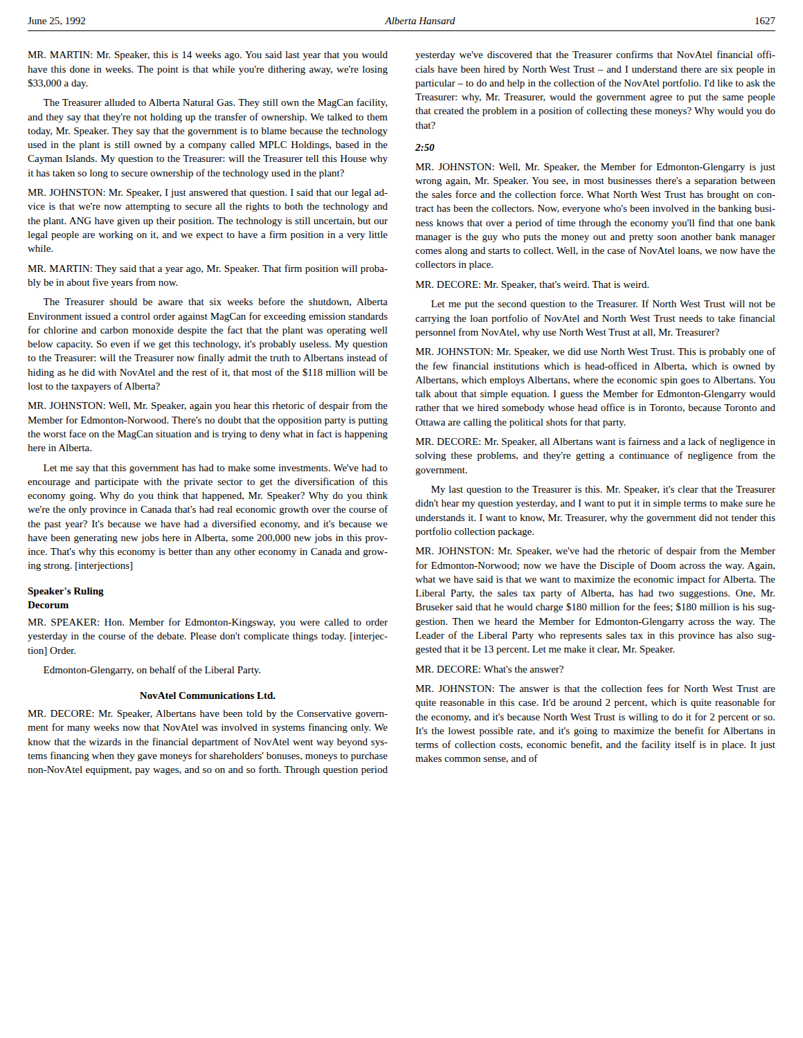June 25, 1992 Alberta Hansard 1627
MR. MARTIN: Mr. Speaker, this is 14 weeks ago. You said last year that you would have this done in weeks. The point is that while you're dithering away, we're losing $33,000 a day.
The Treasurer alluded to Alberta Natural Gas. They still own the MagCan facility, and they say that they're not holding up the transfer of ownership. We talked to them today, Mr. Speaker. They say that the government is to blame because the technology used in the plant is still owned by a company called MPLC Holdings, based in the Cayman Islands. My question to the Treasurer: will the Treasurer tell this House why it has taken so long to secure ownership of the technology used in the plant?
MR. JOHNSTON: Mr. Speaker, I just answered that question. I said that our legal advice is that we're now attempting to secure all the rights to both the technology and the plant. ANG have given up their position. The technology is still uncertain, but our legal people are working on it, and we expect to have a firm position in a very little while.
MR. MARTIN: They said that a year ago, Mr. Speaker. That firm position will probably be in about five years from now.
The Treasurer should be aware that six weeks before the shutdown, Alberta Environment issued a control order against MagCan for exceeding emission standards for chlorine and carbon monoxide despite the fact that the plant was operating well below capacity. So even if we get this technology, it's probably useless. My question to the Treasurer: will the Treasurer now finally admit the truth to Albertans instead of hiding as he did with NovAtel and the rest of it, that most of the $118 million will be lost to the taxpayers of Alberta?
MR. JOHNSTON: Well, Mr. Speaker, again you hear this rhetoric of despair from the Member for Edmonton-Norwood. There's no doubt that the opposition party is putting the worst face on the MagCan situation and is trying to deny what in fact is happening here in Alberta.
Let me say that this government has had to make some investments. We've had to encourage and participate with the private sector to get the diversification of this economy going. Why do you think that happened, Mr. Speaker? Why do you think we're the only province in Canada that's had real economic growth over the course of the past year? It's because we have had a diversified economy, and it's because we have been generating new jobs here in Alberta, some 200,000 new jobs in this province. That's why this economy is better than any other economy in Canada and growing strong. [interjections]
Speaker's Ruling
Decorum
MR. SPEAKER: Hon. Member for Edmonton-Kingsway, you were called to order yesterday in the course of the debate. Please don't complicate things today. [interjection] Order.
Edmonton-Glengarry, on behalf of the Liberal Party.
NovAtel Communications Ltd.
MR. DECORE: Mr. Speaker, Albertans have been told by the Conservative government for many weeks now that NovAtel was involved in systems financing only. We know that the wizards in the financial department of NovAtel went way beyond systems financing when they gave moneys for shareholders' bonuses, moneys to purchase non-NovAtel equipment, pay wages, and so on and so forth. Through question period yesterday we've discovered that the Treasurer confirms that NovAtel financial officials have been hired by North West Trust – and I understand there are six people in particular – to do and help in the collection of the NovAtel portfolio. I'd like to ask the Treasurer: why, Mr. Treasurer, would the government agree to put the same people that created the problem in a position of collecting these moneys? Why would you do that?
2:50
MR. JOHNSTON: Well, Mr. Speaker, the Member for Edmonton-Glengarry is just wrong again, Mr. Speaker. You see, in most businesses there's a separation between the sales force and the collection force. What North West Trust has brought on contract has been the collectors. Now, everyone who's been involved in the banking business knows that over a period of time through the economy you'll find that one bank manager is the guy who puts the money out and pretty soon another bank manager comes along and starts to collect. Well, in the case of NovAtel loans, we now have the collectors in place.
MR. DECORE: Mr. Speaker, that's weird. That is weird.
Let me put the second question to the Treasurer. If North West Trust will not be carrying the loan portfolio of NovAtel and North West Trust needs to take financial personnel from NovAtel, why use North West Trust at all, Mr. Treasurer?
MR. JOHNSTON: Mr. Speaker, we did use North West Trust. This is probably one of the few financial institutions which is head-officed in Alberta, which is owned by Albertans, which employs Albertans, where the economic spin goes to Albertans. You talk about that simple equation. I guess the Member for Edmonton-Glengarry would rather that we hired somebody whose head office is in Toronto, because Toronto and Ottawa are calling the political shots for that party.
MR. DECORE: Mr. Speaker, all Albertans want is fairness and a lack of negligence in solving these problems, and they're getting a continuance of negligence from the government.
My last question to the Treasurer is this. Mr. Speaker, it's clear that the Treasurer didn't hear my question yesterday, and I want to put it in simple terms to make sure he understands it. I want to know, Mr. Treasurer, why the government did not tender this portfolio collection package.
MR. JOHNSTON: Mr. Speaker, we've had the rhetoric of despair from the Member for Edmonton-Norwood; now we have the Disciple of Doom across the way. Again, what we have said is that we want to maximize the economic impact for Alberta. The Liberal Party, the sales tax party of Alberta, has had two suggestions. One, Mr. Bruseker said that he would charge $180 million for the fees; $180 million is his suggestion. Then we heard the Member for Edmonton-Glengarry across the way. The Leader of the Liberal Party who represents sales tax in this province has also suggested that it be 13 percent. Let me make it clear, Mr. Speaker.
MR. DECORE: What's the answer?
MR. JOHNSTON: The answer is that the collection fees for North West Trust are quite reasonable in this case. It'd be around 2 percent, which is quite reasonable for the economy, and it's because North West Trust is willing to do it for 2 percent or so. It's the lowest possible rate, and it's going to maximize the benefit for Albertans in terms of collection costs, economic benefit, and the facility itself is in place. It just makes common sense, and of